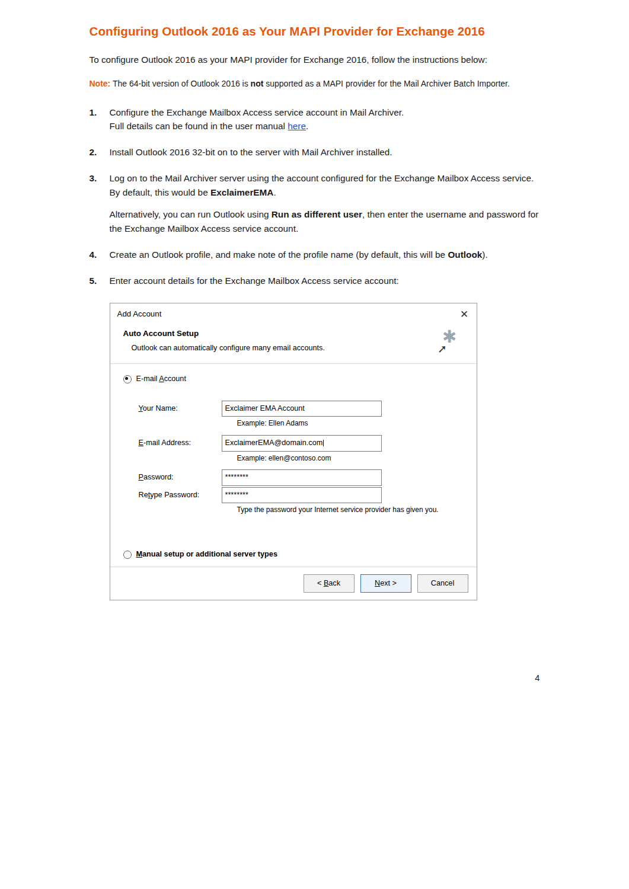Configuring Outlook 2016 as Your MAPI Provider for Exchange 2016
To configure Outlook 2016 as your MAPI provider for Exchange 2016, follow the instructions below:
Note: The 64-bit version of Outlook 2016 is not supported as a MAPI provider for the Mail Archiver Batch Importer.
Configure the Exchange Mailbox Access service account in Mail Archiver.
Full details can be found in the user manual here.
Install Outlook 2016 32-bit on to the server with Mail Archiver installed.
Log on to the Mail Archiver server using the account configured for the Exchange Mailbox Access service. By default, this would be ExclaimerEMA.
Alternatively, you can run Outlook using Run as different user, then enter the username and password for the Exchange Mailbox Access service account.
Create an Outlook profile, and make note of the profile name (by default, this will be Outlook).
Enter account details for the Exchange Mailbox Access service account:
Add Account ✕
Auto Account Setup
Outlook can automatically configure many email accounts.
✱ ➚
E-mail Account
| Y our Name: | Exclaimer EMA Account |
| | Example: Ellen Adams |
| E -mail Address: | ExclaimerEMA@domain.com |
| | Example: ellen@contoso.com |
| P assword: | ******** |
| Re t ype Password: | ******** |
| | Type the password your Internet service provider has given you. |
Manual setup or additional server types
< Back Next > Cancel
4